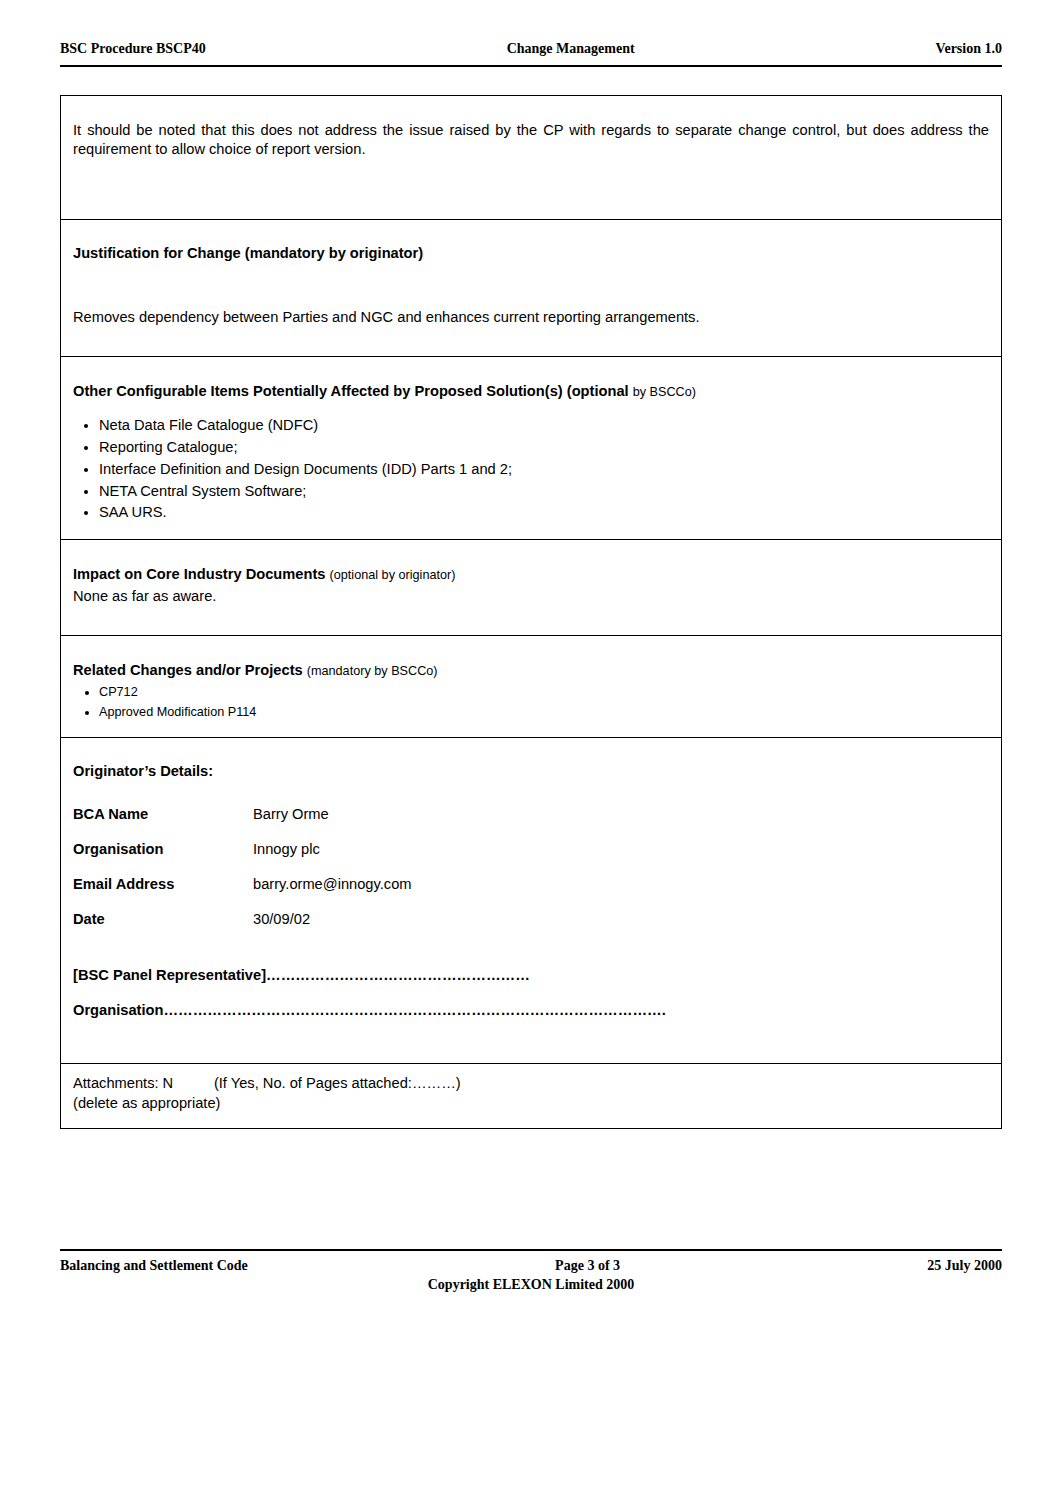BSC Procedure BSCP40
Change Management
Version 1.0
| It should be noted that this does not address the issue raised by the CP with regards to separate change control, but does address the requirement to allow choice of report version. |
| Justification for Change (mandatory by originator) Removes dependency between Parties and NGC and enhances current reporting arrangements. |
| Other Configurable Items Potentially Affected by Proposed Solution(s) (optional by BSCCo) Neta Data File Catalogue (NDFC) Reporting Catalogue; Interface Definition and Design Documents (IDD) Parts 1 and 2; NETA Central System Software; SAA URS. |
| Impact on Core Industry Documents (optional by originator) None as far as aware. |
| Related Changes and/or Projects (mandatory by BSCCo) CP712 Approved Modification P114 |
| Originator’s Details: BCA Name Barry Orme Organisation Innogy plc Email Address barry.orme@innogy.com Date 30/09/02 [BSC Panel Representative]……………………………………………… Organisation…………………………………………………………………………………………. |
| Attachments: N (If Yes, No. of Pages attached:………) (delete as appropriate) |
Balancing and Settlement Code
Page 3 of 3
25 July 2000
Copyright ELEXON Limited 2000